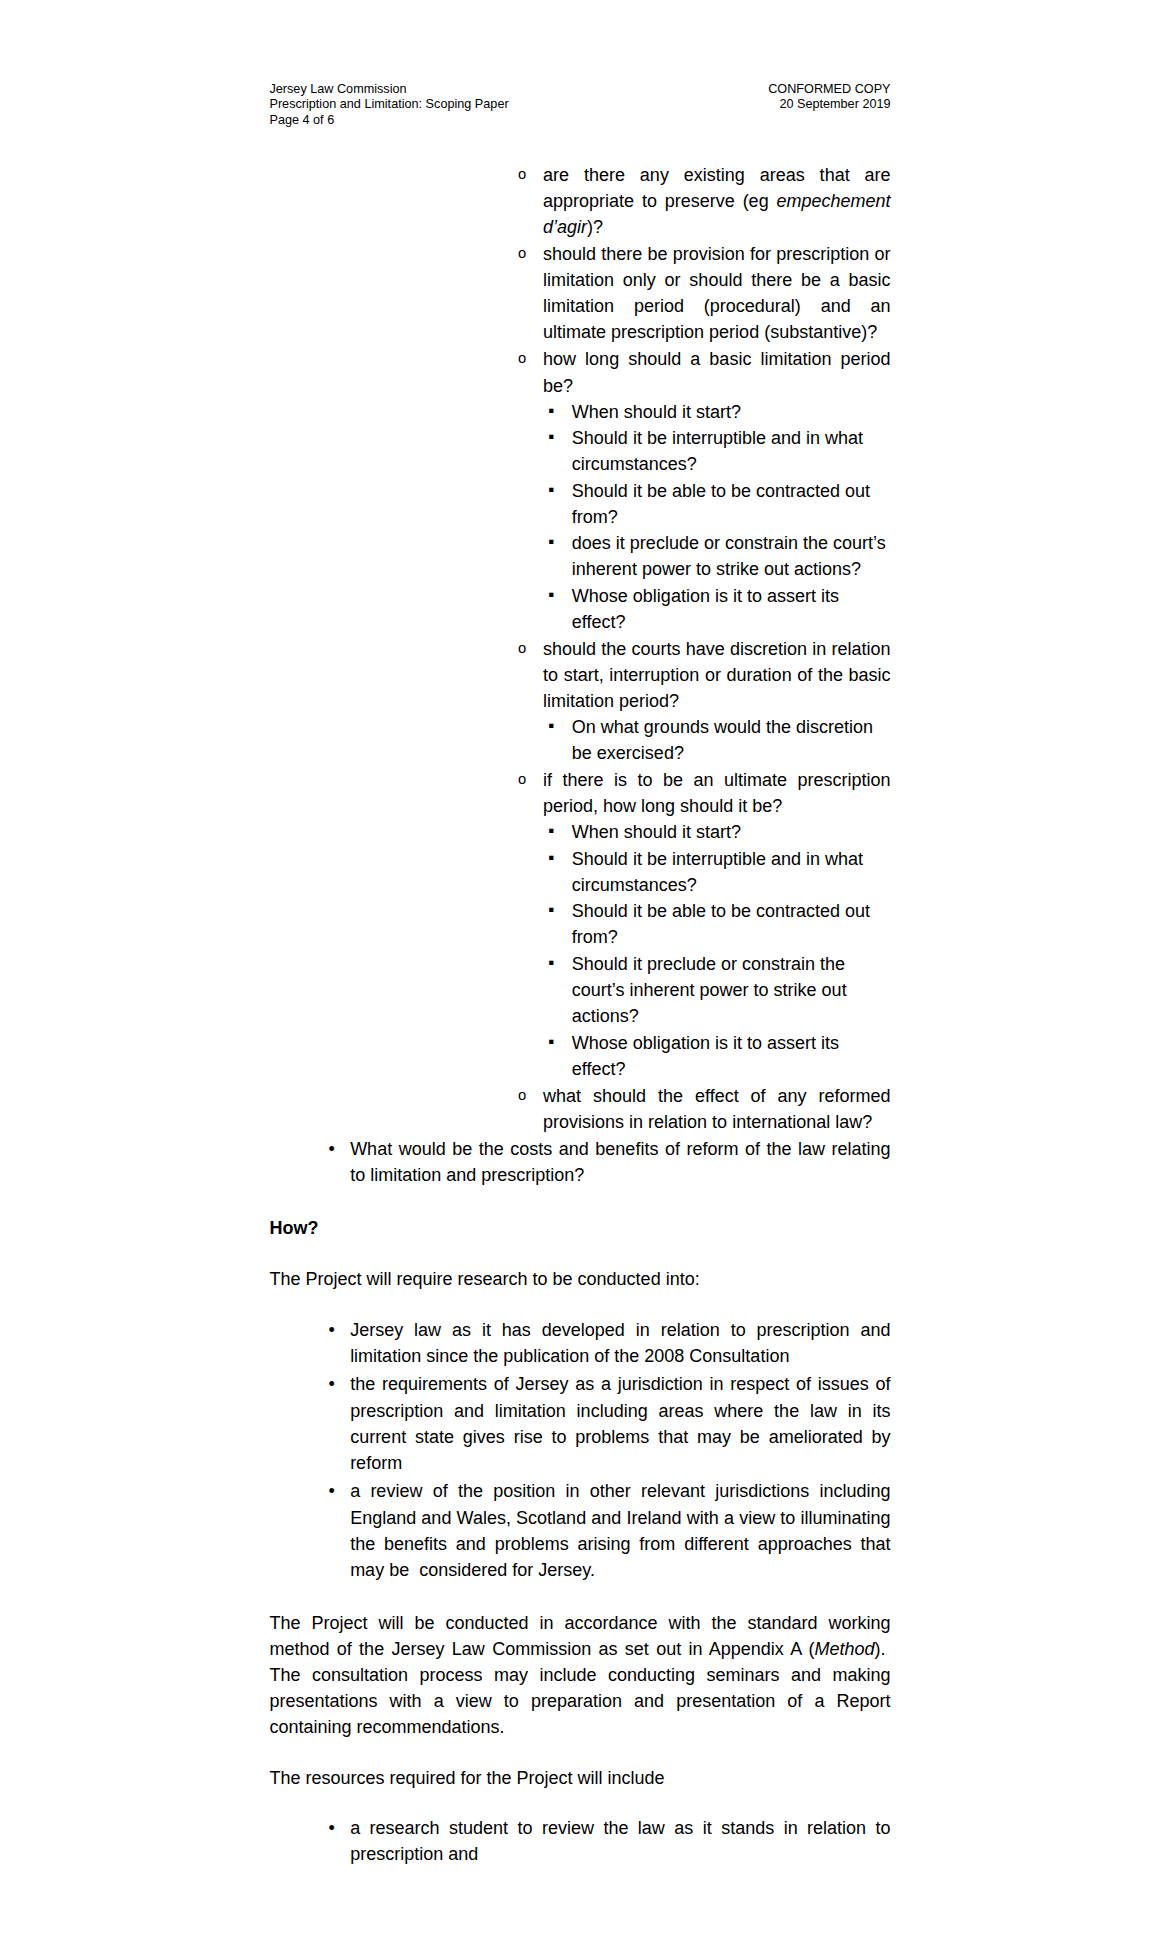| Jersey Law Commission | CONFORMED COPY |
| Prescription and Limitation: Scoping Paper | 20 September 2019 |
| Page 4 of 6 | |
are there any existing areas that are appropriate to preserve (eg empechement d’agir)?
should there be provision for prescription or limitation only or should there be a basic limitation period (procedural) and an ultimate prescription period (substantive)?
how long should a basic limitation period be?
When should it start?
Should it be interruptible and in what circumstances?
Should it be able to be contracted out from?
does it preclude or constrain the court’s inherent power to strike out actions?
Whose obligation is it to assert its effect?
should the courts have discretion in relation to start, interruption or duration of the basic limitation period?
On what grounds would the discretion be exercised?
if there is to be an ultimate prescription period, how long should it be?
When should it start?
Should it be interruptible and in what circumstances?
Should it be able to be contracted out from?
Should it preclude or constrain the court’s inherent power to strike out actions?
Whose obligation is it to assert its effect?
what should the effect of any reformed provisions in relation to international law?
What would be the costs and benefits of reform of the law relating to limitation and prescription?
How?
The Project will require research to be conducted into:
Jersey law as it has developed in relation to prescription and limitation since the publication of the 2008 Consultation
the requirements of Jersey as a jurisdiction in respect of issues of prescription and limitation including areas where the law in its current state gives rise to problems that may be ameliorated by reform
a review of the position in other relevant jurisdictions including England and Wales, Scotland and Ireland with a view to illuminating the benefits and problems arising from different approaches that may be considered for Jersey.
The Project will be conducted in accordance with the standard working method of the Jersey Law Commission as set out in Appendix A (Method). The consultation process may include conducting seminars and making presentations with a view to preparation and presentation of a Report containing recommendations.
The resources required for the Project will include
a research student to review the law as it stands in relation to prescription and